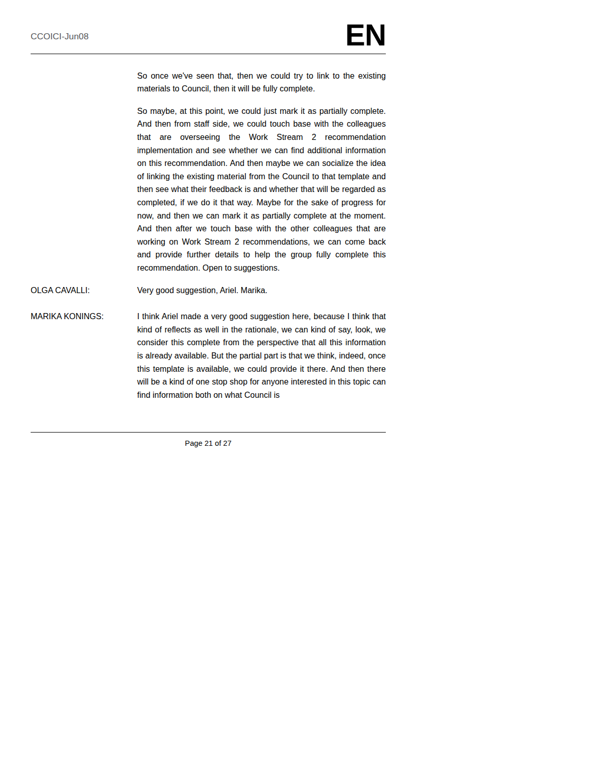CCOICI-Jun08
EN
So once we've seen that, then we could try to link to the existing materials to Council, then it will be fully complete.
So maybe, at this point, we could just mark it as partially complete. And then from staff side, we could touch base with the colleagues that are overseeing the Work Stream 2 recommendation implementation and see whether we can find additional information on this recommendation. And then maybe we can socialize the idea of linking the existing material from the Council to that template and then see what their feedback is and whether that will be regarded as completed, if we do it that way. Maybe for the sake of progress for now, and then we can mark it as partially complete at the moment. And then after we touch base with the other colleagues that are working on Work Stream 2 recommendations, we can come back and provide further details to help the group fully complete this recommendation. Open to suggestions.
OLGA CAVALLI:
Very good suggestion, Ariel. Marika.
MARIKA KONINGS:
I think Ariel made a very good suggestion here, because I think that kind of reflects as well in the rationale, we can kind of say, look, we consider this complete from the perspective that all this information is already available. But the partial part is that we think, indeed, once this template is available, we could provide it there. And then there will be a kind of one stop shop for anyone interested in this topic can find information both on what Council is
Page 21 of 27